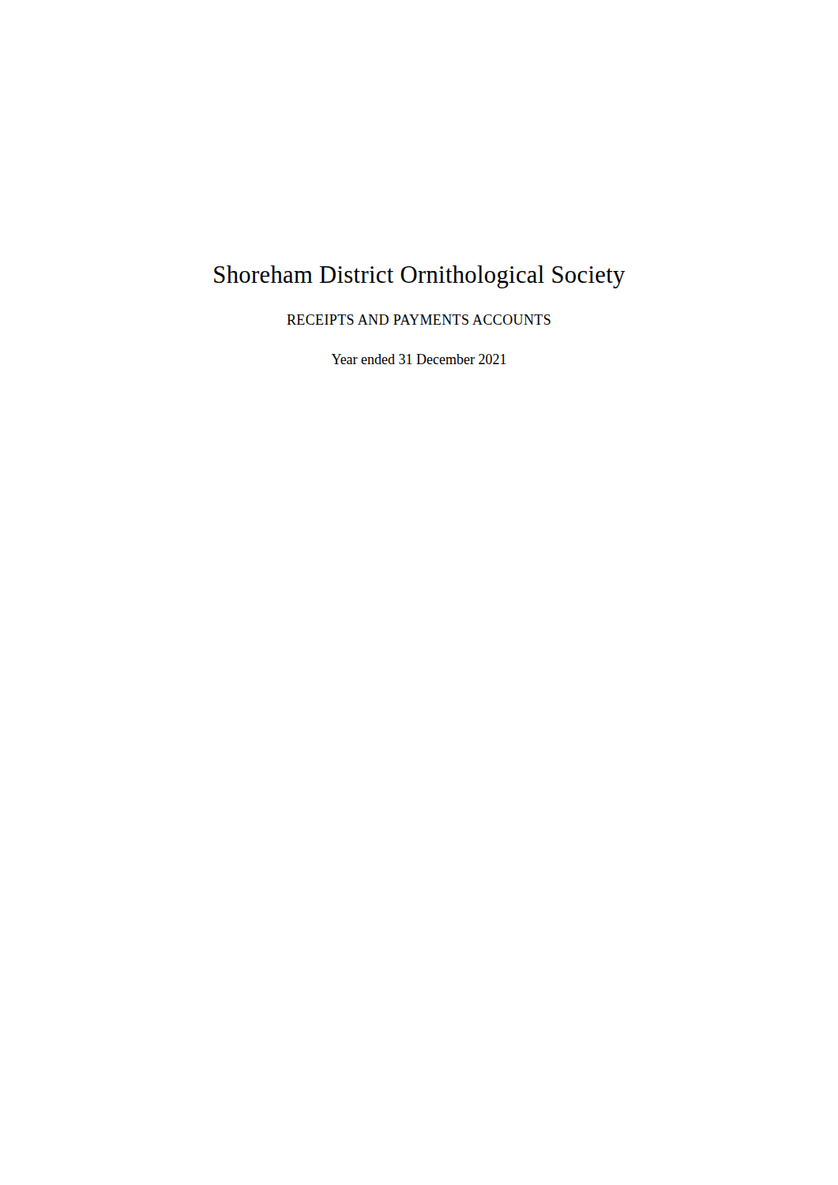Shoreham District Ornithological Society
RECEIPTS AND PAYMENTS ACCOUNTS
Year ended 31 December 2021